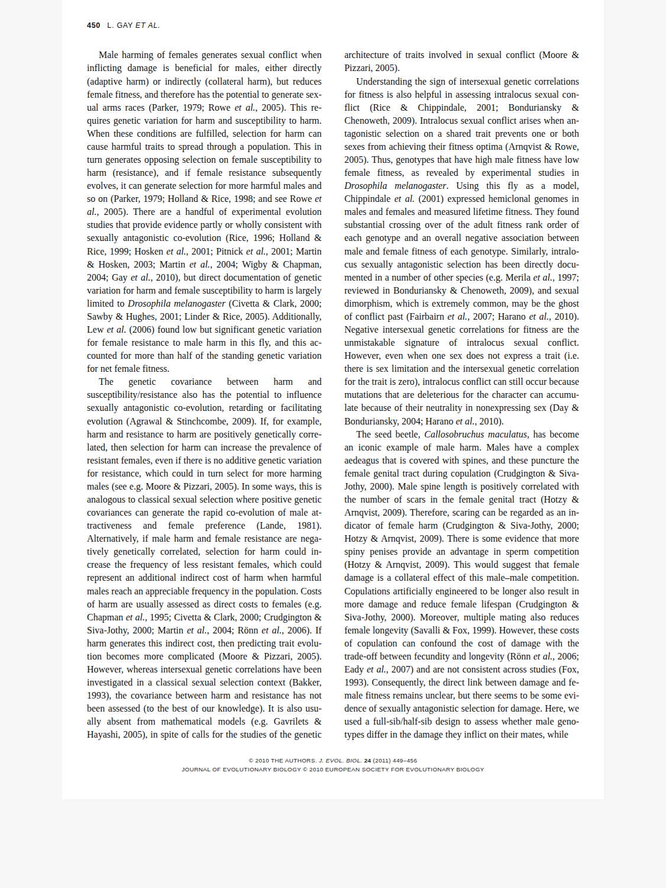450 L. GAY ET AL.
Male harming of females generates sexual conflict when inflicting damage is beneficial for males, either directly (adaptive harm) or indirectly (collateral harm), but reduces female fitness, and therefore has the potential to generate sexual arms races (Parker, 1979; Rowe et al., 2005). This requires genetic variation for harm and susceptibility to harm. When these conditions are fulfilled, selection for harm can cause harmful traits to spread through a population. This in turn generates opposing selection on female susceptibility to harm (resistance), and if female resistance subsequently evolves, it can generate selection for more harmful males and so on (Parker, 1979; Holland & Rice, 1998; and see Rowe et al., 2005). There are a handful of experimental evolution studies that provide evidence partly or wholly consistent with sexually antagonistic co-evolution (Rice, 1996; Holland & Rice, 1999; Hosken et al., 2001; Pitnick et al., 2001; Martin & Hosken, 2003; Martin et al., 2004; Wigby & Chapman, 2004; Gay et al., 2010), but direct documentation of genetic variation for harm and female susceptibility to harm is largely limited to Drosophila melanogaster (Civetta & Clark, 2000; Sawby & Hughes, 2001; Linder & Rice, 2005). Additionally, Lew et al. (2006) found low but significant genetic variation for female resistance to male harm in this fly, and this accounted for more than half of the standing genetic variation for net female fitness.
The genetic covariance between harm and susceptibility/resistance also has the potential to influence sexually antagonistic co-evolution, retarding or facilitating evolution (Agrawal & Stinchcombe, 2009). If, for example, harm and resistance to harm are positively genetically correlated, then selection for harm can increase the prevalence of resistant females, even if there is no additive genetic variation for resistance, which could in turn select for more harming males (see e.g. Moore & Pizzari, 2005). In some ways, this is analogous to classical sexual selection where positive genetic covariances can generate the rapid co-evolution of male attractiveness and female preference (Lande, 1981). Alternatively, if male harm and female resistance are negatively genetically correlated, selection for harm could increase the frequency of less resistant females, which could represent an additional indirect cost of harm when harmful males reach an appreciable frequency in the population. Costs of harm are usually assessed as direct costs to females (e.g. Chapman et al., 1995; Civetta & Clark, 2000; Crudgington & Siva-Jothy, 2000; Martin et al., 2004; Rönn et al., 2006). If harm generates this indirect cost, then predicting trait evolution becomes more complicated (Moore & Pizzari, 2005). However, whereas intersexual genetic correlations have been investigated in a classical sexual selection context (Bakker, 1993), the covariance between harm and resistance has not been assessed (to the best of our knowledge). It is also usually absent from mathematical models (e.g. Gavrilets & Hayashi, 2005), in spite of calls for the studies of the genetic architecture of traits involved in sexual conflict (Moore & Pizzari, 2005).
Understanding the sign of intersexual genetic correlations for fitness is also helpful in assessing intralocus sexual conflict (Rice & Chippindale, 2001; Bonduriansky & Chenoweth, 2009). Intralocus sexual conflict arises when antagonistic selection on a shared trait prevents one or both sexes from achieving their fitness optima (Arnqvist & Rowe, 2005). Thus, genotypes that have high male fitness have low female fitness, as revealed by experimental studies in Drosophila melanogaster. Using this fly as a model, Chippindale et al. (2001) expressed hemiclonal genomes in males and females and measured lifetime fitness. They found substantial crossing over of the adult fitness rank order of each genotype and an overall negative association between male and female fitness of each genotype. Similarly, intralocus sexually antagonistic selection has been directly documented in a number of other species (e.g. Merila et al., 1997; reviewed in Bonduriansky & Chenoweth, 2009), and sexual dimorphism, which is extremely common, may be the ghost of conflict past (Fairbairn et al., 2007; Harano et al., 2010). Negative intersexual genetic correlations for fitness are the unmistakable signature of intralocus sexual conflict. However, even when one sex does not express a trait (i.e. there is sex limitation and the intersexual genetic correlation for the trait is zero), intralocus conflict can still occur because mutations that are deleterious for the character can accumulate because of their neutrality in nonexpressing sex (Day & Bonduriansky, 2004; Harano et al., 2010).
The seed beetle, Callosobruchus maculatus, has become an iconic example of male harm. Males have a complex aedeagus that is covered with spines, and these puncture the female genital tract during copulation (Crudgington & Siva-Jothy, 2000). Male spine length is positively correlated with the number of scars in the female genital tract (Hotzy & Arnqvist, 2009). Therefore, scaring can be regarded as an indicator of female harm (Crudgington & Siva-Jothy, 2000; Hotzy & Arnqvist, 2009). There is some evidence that more spiny penises provide an advantage in sperm competition (Hotzy & Arnqvist, 2009). This would suggest that female damage is a collateral effect of this male–male competition. Copulations artificially engineered to be longer also result in more damage and reduce female lifespan (Crudgington & Siva-Jothy, 2000). Moreover, multiple mating also reduces female longevity (Savalli & Fox, 1999). However, these costs of copulation can confound the cost of damage with the trade-off between fecundity and longevity (Rönn et al., 2006; Eady et al., 2007) and are not consistent across studies (Fox, 1993). Consequently, the direct link between damage and female fitness remains unclear, but there seems to be some evidence of sexually antagonistic selection for damage. Here, we used a full-sib/half-sib design to assess whether male genotypes differ in the damage they inflict on their mates, while
© 2010 THE AUTHORS. J. EVOL. BIOL. 24 (2011) 449–456
JOURNAL OF EVOLUTIONARY BIOLOGY © 2010 EUROPEAN SOCIETY FOR EVOLUTIONARY BIOLOGY